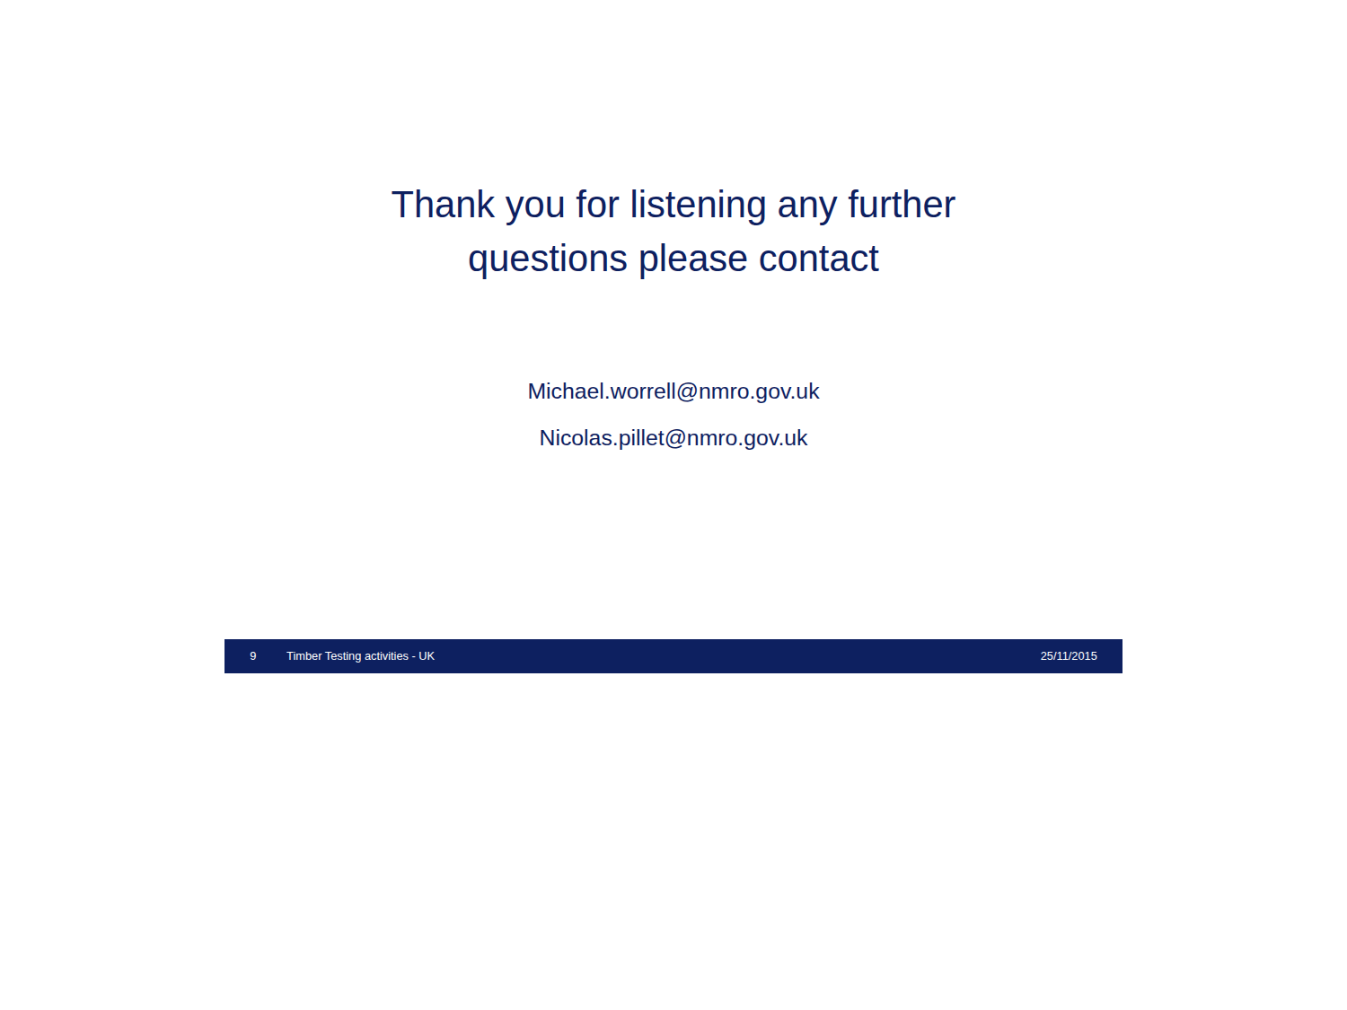Thank you for listening any further questions please contact
Michael.worrell@nmro.gov.uk
Nicolas.pillet@nmro.gov.uk
9 Timber Testing activities - UK
25/11/2015